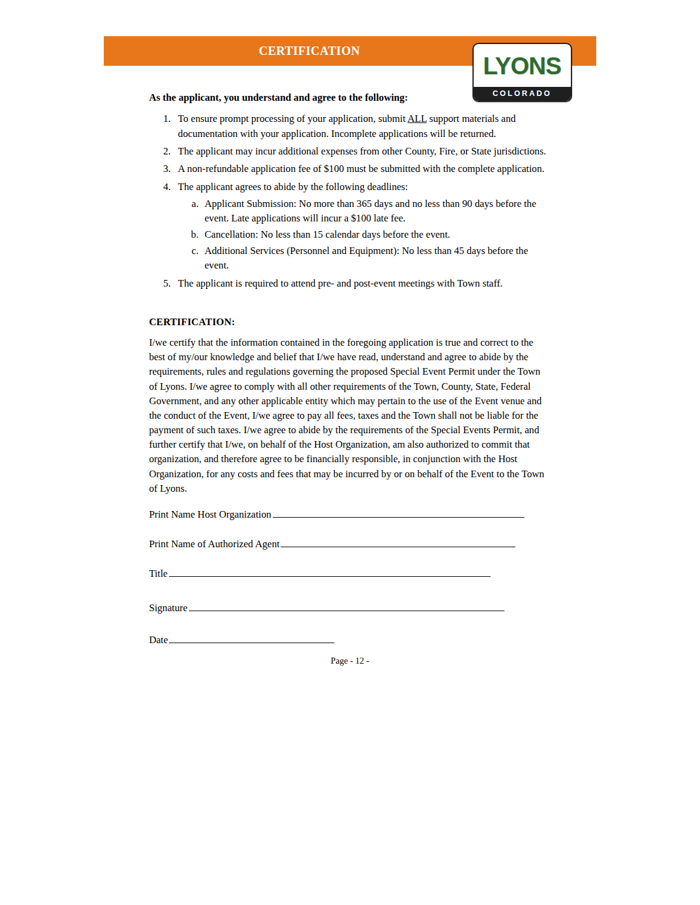CERTIFICATION
LYONS
COLORADO
As the applicant, you understand and agree to the following:
To ensure prompt processing of your application, submit ALL support materials and documentation with your application. Incomplete applications will be returned.
The applicant may incur additional expenses from other County, Fire, or State jurisdictions.
A non-refundable application fee of $100 must be submitted with the complete application.
The applicant agrees to abide by the following deadlines:
Applicant Submission: No more than 365 days and no less than 90 days before the event. Late applications will incur a $100 late fee.
Cancellation: No less than 15 calendar days before the event.
Additional Services (Personnel and Equipment): No less than 45 days before the event.
The applicant is required to attend pre- and post-event meetings with Town staff.
CERTIFICATION:
I/we certify that the information contained in the foregoing application is true and correct to the best of my/our knowledge and belief that I/we have read, understand and agree to abide by the requirements, rules and regulations governing the proposed Special Event Permit under the Town of Lyons. I/we agree to comply with all other requirements of the Town, County, State, Federal Government, and any other applicable entity which may pertain to the use of the Event venue and the conduct of the Event, I/we agree to pay all fees, taxes and the Town shall not be liable for the payment of such taxes. I/we agree to abide by the requirements of the Special Events Permit, and further certify that I/we, on behalf of the Host Organization, am also authorized to commit that organization, and therefore agree to be financially responsible, in conjunction with the Host Organization, for any costs and fees that may be incurred by or on behalf of the Event to the Town of Lyons.
Print Name Host Organization
Print Name of Authorized Agent
Title
Signature
Date
Page - 12 -